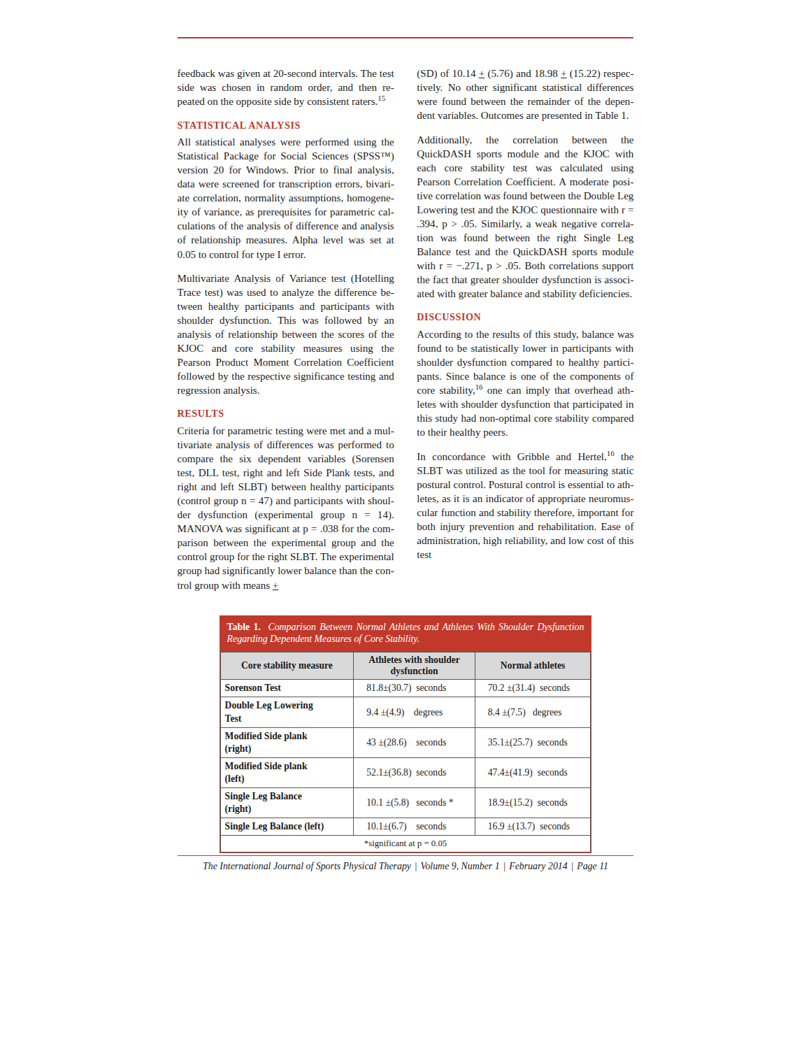feedback was given at 20-second intervals. The test side was chosen in random order, and then repeated on the opposite side by consistent raters.15
Statistical Analysis
All statistical analyses were performed using the Statistical Package for Social Sciences (SPSS™) version 20 for Windows. Prior to final analysis, data were screened for transcription errors, bivariate correlation, normality assumptions, homogeneity of variance, as prerequisites for parametric calculations of the analysis of difference and analysis of relationship measures. Alpha level was set at 0.05 to control for type I error.
Multivariate Analysis of Variance test (Hotelling Trace test) was used to analyze the difference between healthy participants and participants with shoulder dysfunction. This was followed by an analysis of relationship between the scores of the KJOC and core stability measures using the Pearson Product Moment Correlation Coefficient followed by the respective significance testing and regression analysis.
Results
Criteria for parametric testing were met and a multivariate analysis of differences was performed to compare the six dependent variables (Sorensen test, DLL test, right and left Side Plank tests, and right and left SLBT) between healthy participants (control group n = 47) and participants with shoulder dysfunction (experimental group n = 14). MANOVA was significant at p = .038 for the comparison between the experimental group and the control group for the right SLBT. The experimental group had significantly lower balance than the control group with means +
(SD) of 10.14 + (5.76) and 18.98 + (15.22) respectively. No other significant statistical differences were found between the remainder of the dependent variables. Outcomes are presented in Table 1.
Additionally, the correlation between the QuickDASH sports module and the KJOC with each core stability test was calculated using Pearson Correlation Coefficient. A moderate positive correlation was found between the Double Leg Lowering test and the KJOC questionnaire with r = .394, p > .05. Similarly, a weak negative correlation was found between the right Single Leg Balance test and the QuickDASH sports module with r = −.271, p > .05. Both correlations support the fact that greater shoulder dysfunction is associated with greater balance and stability deficiencies.
Discussion
According to the results of this study, balance was found to be statistically lower in participants with shoulder dysfunction compared to healthy participants. Since balance is one of the components of core stability,16 one can imply that overhead athletes with shoulder dysfunction that participated in this study had non-optimal core stability compared to their healthy peers.
In concordance with Gribble and Hertel,16 the SLBT was utilized as the tool for measuring static postural control. Postural control is essential to athletes, as it is an indicator of appropriate neuromuscular function and stability therefore, important for both injury prevention and rehabilitation. Ease of administration, high reliability, and low cost of this test
Table 1. Comparison Between Normal Athletes and Athletes With Shoulder Dysfunction Regarding Dependent Measures of Core Stability.
| Core stability measure | Athletes with shoulder dysfunction | Normal athletes |
| --- | --- | --- |
| Sorenson Test | 81.8±(30.7) seconds | 70.2 ±(31.4) seconds |
| Double Leg Lowering Test | 9.4 ±(4.9) degrees | 8.4 ±(7.5) degrees |
| Modified Side plank (right) | 43 ±(28.6) seconds | 35.1±(25.7) seconds |
| Modified Side plank (left) | 52.1±(36.8) seconds | 47.4±(41.9) seconds |
| Single Leg Balance (right) | 10.1 ±(5.8) seconds * | 18.9±(15.2) seconds |
| Single Leg Balance (left) | 10.1±(6.7) seconds | 16.9 ±(13.7) seconds |
| *significant at p = 0.05 |
The International Journal of Sports Physical Therapy|Volume 9, Number 1|February 2014|Page 11